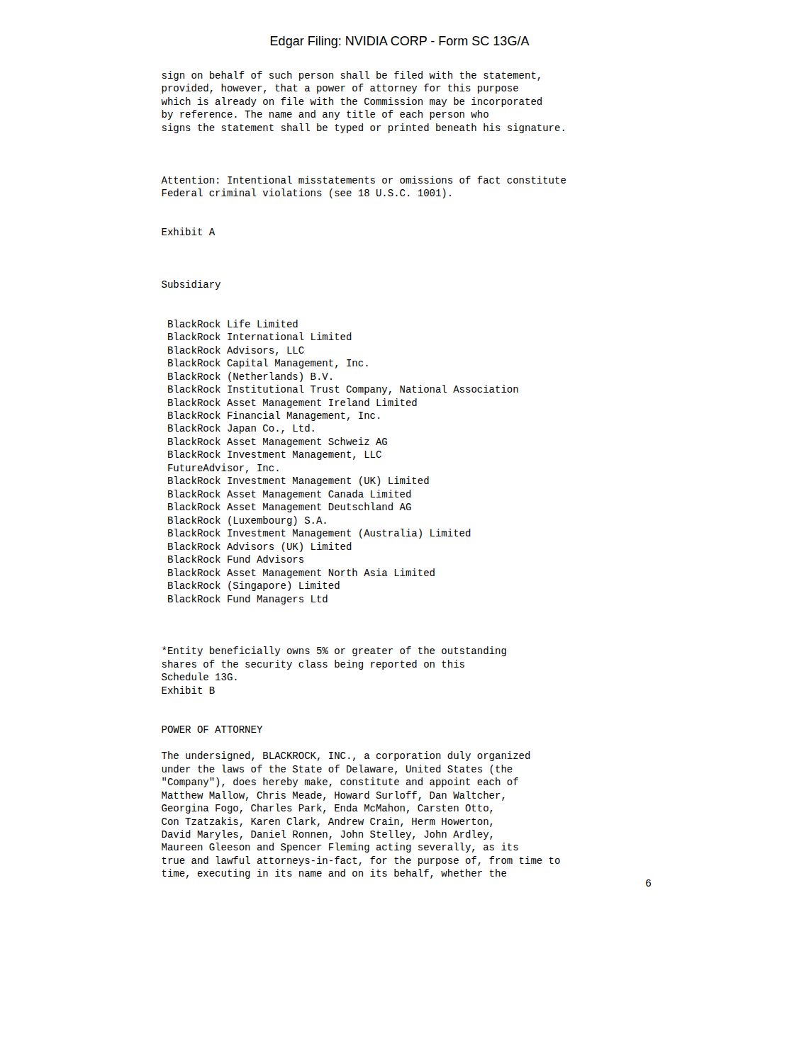Edgar Filing: NVIDIA CORP - Form SC 13G/A
sign on behalf of such person shall be filed with the statement,
provided, however, that a power of attorney for this purpose
which is already on file with the Commission may be incorporated
by reference. The name and any title of each person who
signs the statement shall be typed or printed beneath his signature.



Attention: Intentional misstatements or omissions of fact constitute
Federal criminal violations (see 18 U.S.C. 1001).


Exhibit A



Subsidiary


 BlackRock Life Limited
 BlackRock International Limited
 BlackRock Advisors, LLC
 BlackRock Capital Management, Inc.
 BlackRock (Netherlands) B.V.
 BlackRock Institutional Trust Company, National Association
 BlackRock Asset Management Ireland Limited
 BlackRock Financial Management, Inc.
 BlackRock Japan Co., Ltd.
 BlackRock Asset Management Schweiz AG
 BlackRock Investment Management, LLC
 FutureAdvisor, Inc.
 BlackRock Investment Management (UK) Limited
 BlackRock Asset Management Canada Limited
 BlackRock Asset Management Deutschland AG
 BlackRock (Luxembourg) S.A.
 BlackRock Investment Management (Australia) Limited
 BlackRock Advisors (UK) Limited
 BlackRock Fund Advisors
 BlackRock Asset Management North Asia Limited
 BlackRock (Singapore) Limited
 BlackRock Fund Managers Ltd



*Entity beneficially owns 5% or greater of the outstanding
shares of the security class being reported on this
Schedule 13G.
Exhibit B


POWER OF ATTORNEY

The undersigned, BLACKROCK, INC., a corporation duly organized
under the laws of the State of Delaware, United States (the
"Company"), does hereby make, constitute and appoint each of
Matthew Mallow, Chris Meade, Howard Surloff, Dan Waltcher,
Georgina Fogo, Charles Park, Enda McMahon, Carsten Otto,
Con Tzatzakis, Karen Clark, Andrew Crain, Herm Howerton,
David Maryles, Daniel Ronnen, John Stelley, John Ardley,
Maureen Gleeson and Spencer Fleming acting severally, as its
true and lawful attorneys-in-fact, for the purpose of, from time to
time, executing in its name and on its behalf, whether the
6